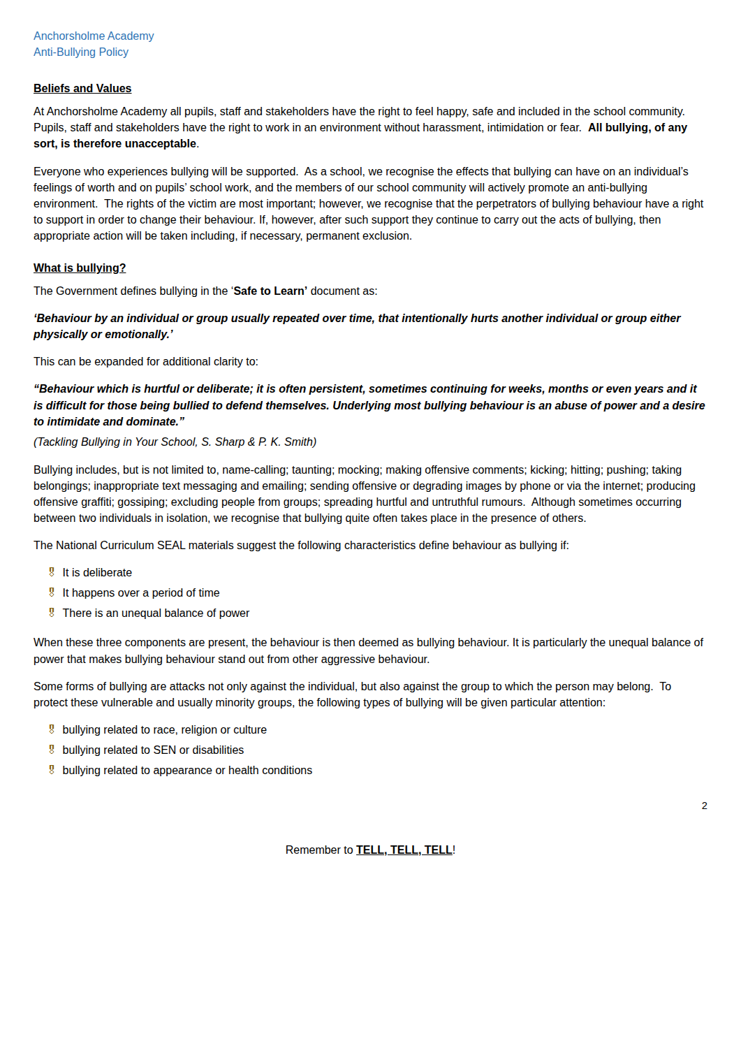Anchorsholme Academy
Anti-Bullying Policy
Beliefs and Values
At Anchorsholme Academy all pupils, staff and stakeholders have the right to feel happy, safe and included in the school community. Pupils, staff and stakeholders have the right to work in an environment without harassment, intimidation or fear. All bullying, of any sort, is therefore unacceptable.
Everyone who experiences bullying will be supported. As a school, we recognise the effects that bullying can have on an individual’s feelings of worth and on pupils’ school work, and the members of our school community will actively promote an anti-bullying environment. The rights of the victim are most important; however, we recognise that the perpetrators of bullying behaviour have a right to support in order to change their behaviour. If, however, after such support they continue to carry out the acts of bullying, then appropriate action will be taken including, if necessary, permanent exclusion.
What is bullying?
The Government defines bullying in the ‘Safe to Learn’ document as:
‘Behaviour by an individual or group usually repeated over time, that intentionally hurts another individual or group either physically or emotionally.’
This can be expanded for additional clarity to:
“Behaviour which is hurtful or deliberate; it is often persistent, sometimes continuing for weeks, months or even years and it is difficult for those being bullied to defend themselves. Underlying most bullying behaviour is an abuse of power and a desire to intimidate and dominate.”
(Tackling Bullying in Your School, S. Sharp & P. K. Smith)
Bullying includes, but is not limited to, name-calling; taunting; mocking; making offensive comments; kicking; hitting; pushing; taking belongings; inappropriate text messaging and emailing; sending offensive or degrading images by phone or via the internet; producing offensive graffiti; gossiping; excluding people from groups; spreading hurtful and untruthful rumours. Although sometimes occurring between two individuals in isolation, we recognise that bullying quite often takes place in the presence of others.
The National Curriculum SEAL materials suggest the following characteristics define behaviour as bullying if:
It is deliberate
It happens over a period of time
There is an unequal balance of power
When these three components are present, the behaviour is then deemed as bullying behaviour. It is particularly the unequal balance of power that makes bullying behaviour stand out from other aggressive behaviour.
Some forms of bullying are attacks not only against the individual, but also against the group to which the person may belong. To protect these vulnerable and usually minority groups, the following types of bullying will be given particular attention:
bullying related to race, religion or culture
bullying related to SEN or disabilities
bullying related to appearance or health conditions
2
Remember to TELL, TELL, TELL!